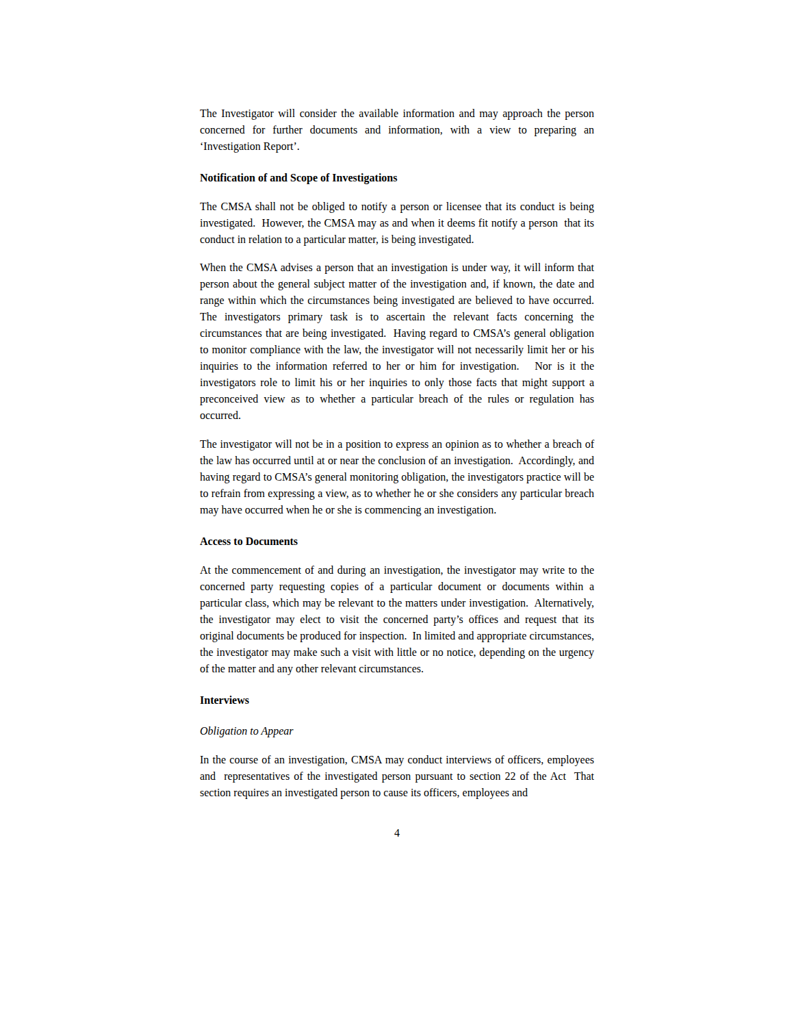The Investigator will consider the available information and may approach the person concerned for further documents and information, with a view to preparing an ‘Investigation Report’.
Notification of and Scope of Investigations
The CMSA shall not be obliged to notify a person or licensee that its conduct is being investigated. However, the CMSA may as and when it deems fit notify a person that its conduct in relation to a particular matter, is being investigated.
When the CMSA advises a person that an investigation is under way, it will inform that person about the general subject matter of the investigation and, if known, the date and range within which the circumstances being investigated are believed to have occurred. The investigators primary task is to ascertain the relevant facts concerning the circumstances that are being investigated. Having regard to CMSA’s general obligation to monitor compliance with the law, the investigator will not necessarily limit her or his inquiries to the information referred to her or him for investigation. Nor is it the investigators role to limit his or her inquiries to only those facts that might support a preconceived view as to whether a particular breach of the rules or regulation has occurred.
The investigator will not be in a position to express an opinion as to whether a breach of the law has occurred until at or near the conclusion of an investigation. Accordingly, and having regard to CMSA’s general monitoring obligation, the investigators practice will be to refrain from expressing a view, as to whether he or she considers any particular breach may have occurred when he or she is commencing an investigation.
Access to Documents
At the commencement of and during an investigation, the investigator may write to the concerned party requesting copies of a particular document or documents within a particular class, which may be relevant to the matters under investigation. Alternatively, the investigator may elect to visit the concerned party’s offices and request that its original documents be produced for inspection. In limited and appropriate circumstances, the investigator may make such a visit with little or no notice, depending on the urgency of the matter and any other relevant circumstances.
Interviews
Obligation to Appear
In the course of an investigation, CMSA may conduct interviews of officers, employees and representatives of the investigated person pursuant to section 22 of the Act That section requires an investigated person to cause its officers, employees and
4